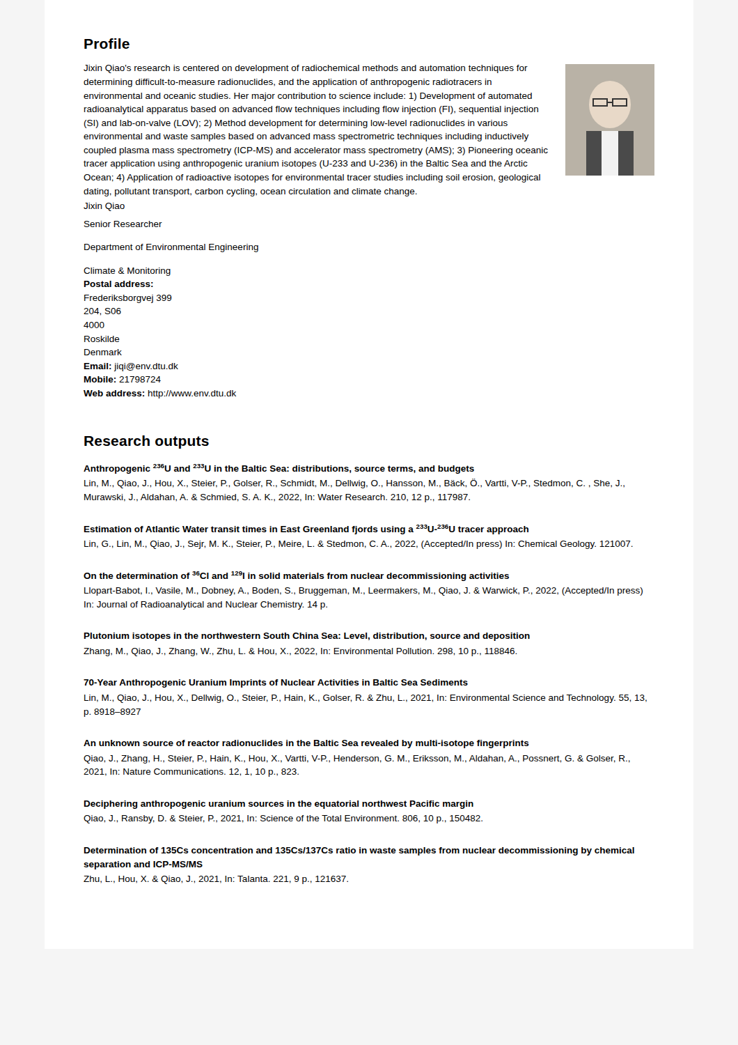Profile
Jixin Qiao's research is centered on development of radiochemical methods and automation techniques for determining difficult-to-measure radionuclides, and the application of anthropogenic radiotracers in environmental and oceanic studies. Her major contribution to science include: 1) Development of automated radioanalytical apparatus based on advanced flow techniques including flow injection (FI), sequential injection (SI) and lab-on-valve (LOV); 2) Method development for determining low-level radionuclides in various environmental and waste samples based on advanced mass spectrometric techniques including inductively coupled plasma mass spectrometry (ICP-MS) and accelerator mass spectrometry (AMS); 3) Pioneering oceanic tracer application using anthropogenic uranium isotopes (U-233 and U-236) in the Baltic Sea and the Arctic Ocean; 4) Application of radioactive isotopes for environmental tracer studies including soil erosion, geological dating, pollutant transport, carbon cycling, ocean circulation and climate change.
Jixin Qiao
Senior Researcher
Department of Environmental Engineering
Climate & Monitoring
Postal address:
Frederiksborgvej 399
204, S06
4000
Roskilde
Denmark
Email: jiqi@env.dtu.dk
Mobile: 21798724
Web address: http://www.env.dtu.dk
Research outputs
Anthropogenic 236U and 233U in the Baltic Sea: distributions, source terms, and budgets
Lin, M., Qiao, J., Hou, X., Steier, P., Golser, R., Schmidt, M., Dellwig, O., Hansson, M., Bäck, Ö., Vartti, V-P., Stedmon, C. , She, J., Murawski, J., Aldahan, A. & Schmied, S. A. K., 2022, In: Water Research. 210, 12 p., 117987.
Estimation of Atlantic Water transit times in East Greenland fjords using a 233U-236U tracer approach
Lin, G., Lin, M., Qiao, J., Sejr, M. K., Steier, P., Meire, L. & Stedmon, C. A., 2022, (Accepted/In press) In: Chemical Geology. 121007.
On the determination of 36Cl and 129I in solid materials from nuclear decommissioning activities
Llopart-Babot, I., Vasile, M., Dobney, A., Boden, S., Bruggeman, M., Leermakers, M., Qiao, J. & Warwick, P., 2022, (Accepted/In press) In: Journal of Radioanalytical and Nuclear Chemistry. 14 p.
Plutonium isotopes in the northwestern South China Sea: Level, distribution, source and deposition
Zhang, M., Qiao, J., Zhang, W., Zhu, L. & Hou, X., 2022, In: Environmental Pollution. 298, 10 p., 118846.
70-Year Anthropogenic Uranium Imprints of Nuclear Activities in Baltic Sea Sediments
Lin, M., Qiao, J., Hou, X., Dellwig, O., Steier, P., Hain, K., Golser, R. & Zhu, L., 2021, In: Environmental Science and Technology. 55, 13, p. 8918–8927
An unknown source of reactor radionuclides in the Baltic Sea revealed by multi-isotope fingerprints
Qiao, J., Zhang, H., Steier, P., Hain, K., Hou, X., Vartti, V-P., Henderson, G. M., Eriksson, M., Aldahan, A., Possnert, G. & Golser, R., 2021, In: Nature Communications. 12, 1, 10 p., 823.
Deciphering anthropogenic uranium sources in the equatorial northwest Pacific margin
Qiao, J., Ransby, D. & Steier, P., 2021, In: Science of the Total Environment. 806, 10 p., 150482.
Determination of 135Cs concentration and 135Cs/137Cs ratio in waste samples from nuclear decommissioning by chemical separation and ICP-MS/MS
Zhu, L., Hou, X. & Qiao, J., 2021, In: Talanta. 221, 9 p., 121637.